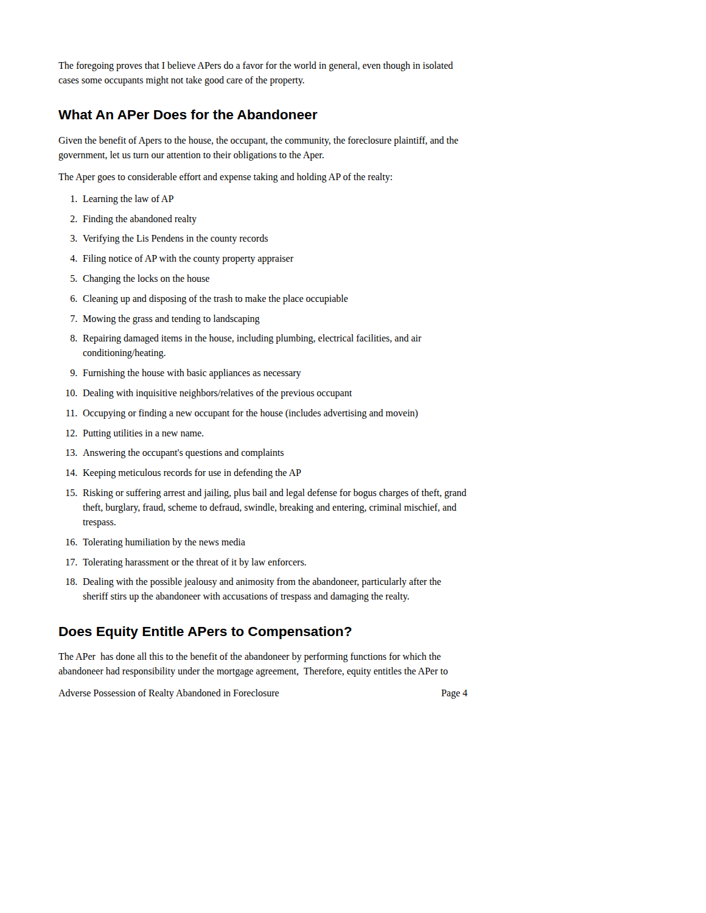The foregoing proves that I believe APers do a favor for the world in general, even though in isolated cases some occupants might not take good care of the property.
What An APer Does for the Abandoneer
Given the benefit of Apers to the house, the occupant, the community, the foreclosure plaintiff, and the government, let us turn our attention to their obligations to the Aper.
The Aper goes to considerable effort and expense taking and holding AP of the realty:
Learning the law of AP
Finding the abandoned realty
Verifying the Lis Pendens in the county records
Filing notice of AP with the county property appraiser
Changing the locks on the house
Cleaning up and disposing of the trash to make the place occupiable
Mowing the grass and tending to landscaping
Repairing damaged items in the house, including plumbing, electrical facilities, and air conditioning/heating.
Furnishing the house with basic appliances as necessary
Dealing with inquisitive neighbors/relatives of the previous occupant
Occupying or finding a new occupant for the house (includes advertising and movein)
Putting utilities in a new name.
Answering the occupant's questions and complaints
Keeping meticulous records for use in defending the AP
Risking or suffering arrest and jailing, plus bail and legal defense for bogus charges of theft, grand theft, burglary, fraud, scheme to defraud, swindle, breaking and entering, criminal mischief, and trespass.
Tolerating humiliation by the news media
Tolerating harassment or the threat of it by law enforcers.
Dealing with the possible jealousy and animosity from the abandoneer, particularly after the sheriff stirs up the abandoneer with accusations of trespass and damaging the realty.
Does Equity Entitle APers to Compensation?
The APer has done all this to the benefit of the abandoneer by performing functions for which the abandoneer had responsibility under the mortgage agreement, Therefore, equity entitles the APer to
Adverse Possession of Realty Abandoned in Foreclosure Page 4